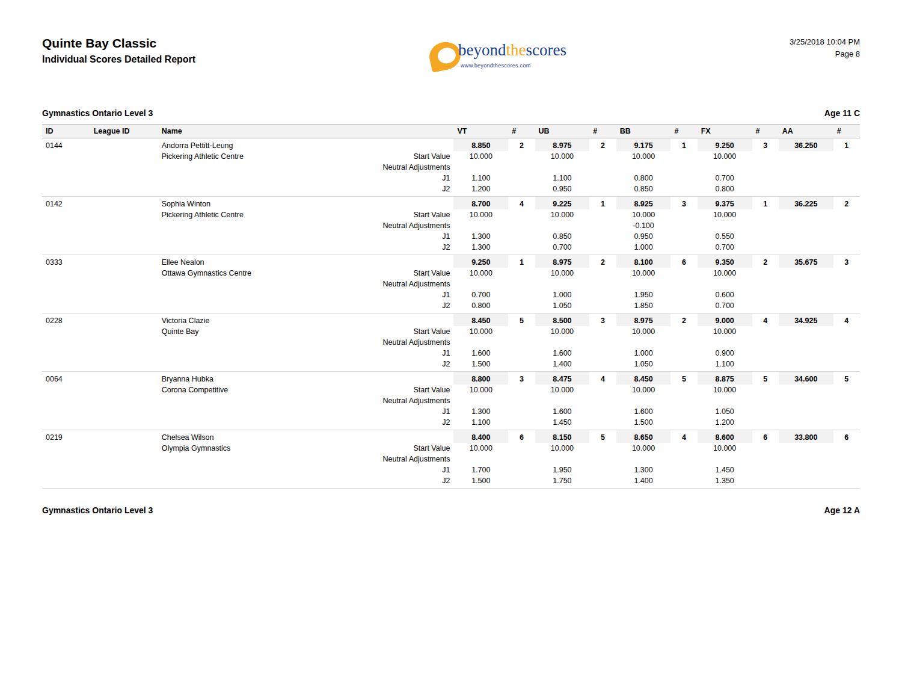Quinte Bay Classic
Individual Scores Detailed Report
beyondthescores
www.beyondthescores.com
3/25/2018 10:04 PM
Page 8
Gymnastics Ontario Level 3 Age 11 C
| ID | League ID | Name | | VT | # | UB | # | BB | # | FX | # | AA | # |
| --- | --- | --- | --- | --- | --- | --- | --- | --- | --- | --- | --- | --- | --- |
| 0144 | | Andorra Pettitt-Leung | | 8.850 | 2 | 8.975 | 2 | 9.175 | 1 | 9.250 | 3 | 36.250 | 1 |
| | | Pickering Athletic Centre | Start Value | 10.000 | | 10.000 | | 10.000 | | 10.000 | | | |
| | | | Neutral Adjustments | | | | | | | | | | |
| | | | J1 | 1.100 | | 1.100 | | 0.800 | | 0.700 | | | |
| | | | J2 | 1.200 | | 0.950 | | 0.850 | | 0.800 | | | |
| 0142 | | Sophia Winton | | 8.700 | 4 | 9.225 | 1 | 8.925 | 3 | 9.375 | 1 | 36.225 | 2 |
| | | Pickering Athletic Centre | Start Value | 10.000 | | 10.000 | | 10.000 | | 10.000 | | | |
| | | | Neutral Adjustments | | | | | -0.100 | | | | | |
| | | | J1 | 1.300 | | 0.850 | | 0.950 | | 0.550 | | | |
| | | | J2 | 1.300 | | 0.700 | | 1.000 | | 0.700 | | | |
| 0333 | | Ellee Nealon | | 9.250 | 1 | 8.975 | 2 | 8.100 | 6 | 9.350 | 2 | 35.675 | 3 |
| | | Ottawa Gymnastics Centre | Start Value | 10.000 | | 10.000 | | 10.000 | | 10.000 | | | |
| | | | Neutral Adjustments | | | | | | | | | | |
| | | | J1 | 0.700 | | 1.000 | | 1.950 | | 0.600 | | | |
| | | | J2 | 0.800 | | 1.050 | | 1.850 | | 0.700 | | | |
| 0228 | | Victoria Clazie | | 8.450 | 5 | 8.500 | 3 | 8.975 | 2 | 9.000 | 4 | 34.925 | 4 |
| | | Quinte Bay | Start Value | 10.000 | | 10.000 | | 10.000 | | 10.000 | | | |
| | | | Neutral Adjustments | | | | | | | | | | |
| | | | J1 | 1.600 | | 1.600 | | 1.000 | | 0.900 | | | |
| | | | J2 | 1.500 | | 1.400 | | 1.050 | | 1.100 | | | |
| 0064 | | Bryanna Hubka | | 8.800 | 3 | 8.475 | 4 | 8.450 | 5 | 8.875 | 5 | 34.600 | 5 |
| | | Corona Competitive | Start Value | 10.000 | | 10.000 | | 10.000 | | 10.000 | | | |
| | | | Neutral Adjustments | | | | | | | | | | |
| | | | J1 | 1.300 | | 1.600 | | 1.600 | | 1.050 | | | |
| | | | J2 | 1.100 | | 1.450 | | 1.500 | | 1.200 | | | |
| 0219 | | Chelsea Wilson | | 8.400 | 6 | 8.150 | 5 | 8.650 | 4 | 8.600 | 6 | 33.800 | 6 |
| | | Olympia Gymnastics | Start Value | 10.000 | | 10.000 | | 10.000 | | 10.000 | | | |
| | | | Neutral Adjustments | | | | | | | | | | |
| | | | J1 | 1.700 | | 1.950 | | 1.300 | | 1.450 | | | |
| | | | J2 | 1.500 | | 1.750 | | 1.400 | | 1.350 | | | |
Gymnastics Ontario Level 3 Age 12 A